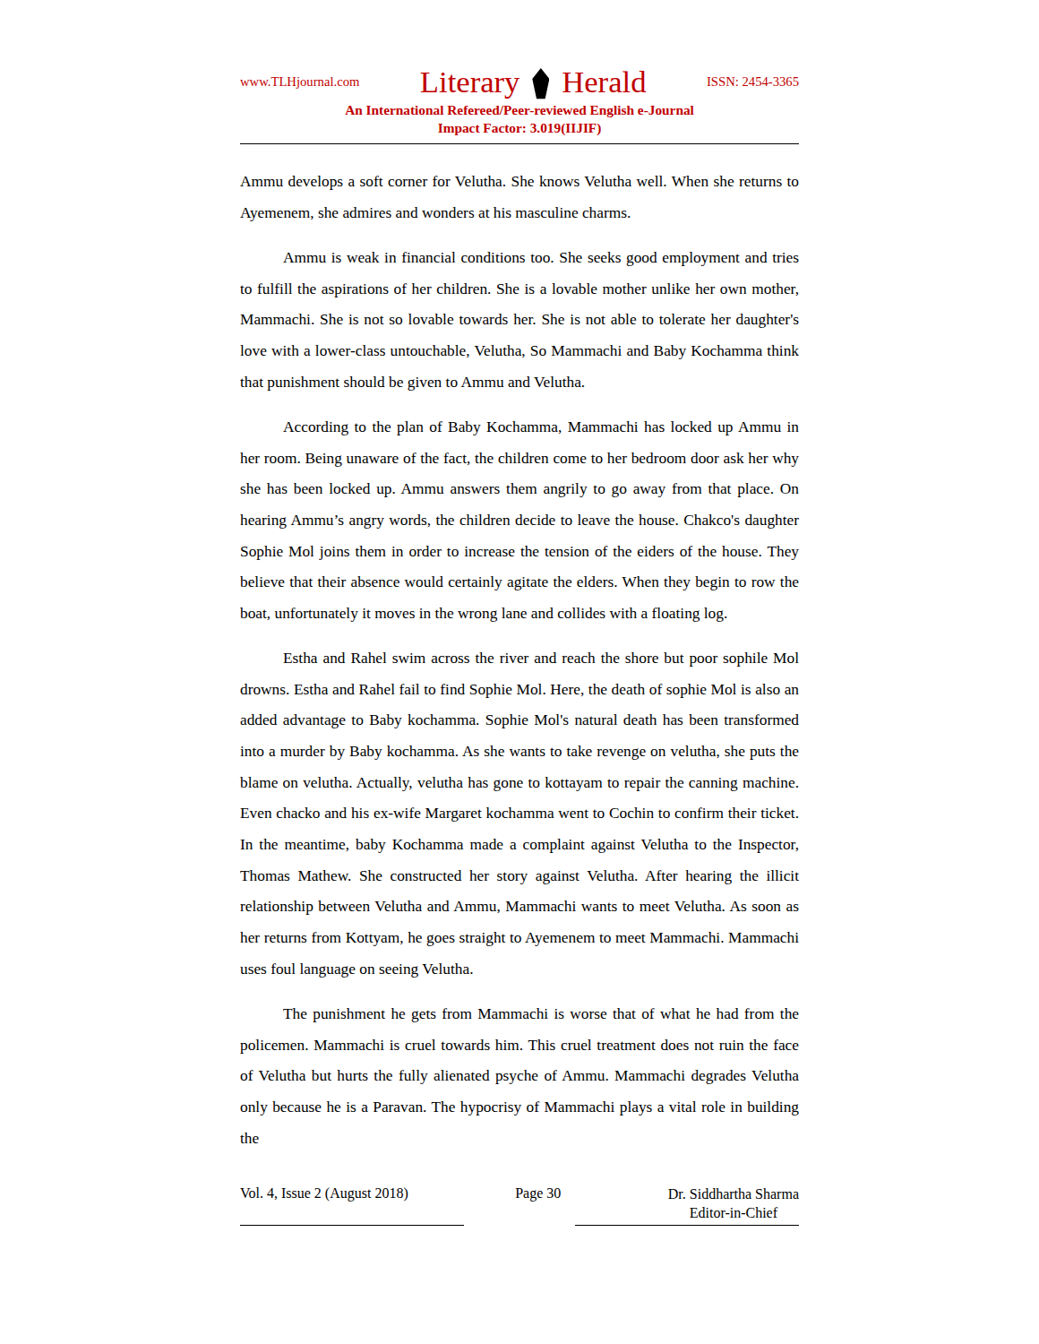www.TLHjournal.com
Literary Herald
ISSN: 2454-3365
An International Refereed/Peer-reviewed English e-Journal
Impact Factor: 3.019(IIJIF)
Ammu develops a soft corner for Velutha. She knows Velutha well. When she returns to Ayemenem, she admires and wonders at his masculine charms.
Ammu is weak in financial conditions too. She seeks good employment and tries to fulfill the aspirations of her children. She is a lovable mother unlike her own mother, Mammachi. She is not so lovable towards her. She is not able to tolerate her daughter's love with a lower-class untouchable, Velutha, So Mammachi and Baby Kochamma think that punishment should be given to Ammu and Velutha.
According to the plan of Baby Kochamma, Mammachi has locked up Ammu in her room. Being unaware of the fact, the children come to her bedroom door ask her why she has been locked up. Ammu answers them angrily to go away from that place. On hearing Ammu’s angry words, the children decide to leave the house. Chakco's daughter Sophie Mol joins them in order to increase the tension of the eiders of the house. They believe that their absence would certainly agitate the elders. When they begin to row the boat, unfortunately it moves in the wrong lane and collides with a floating log.
Estha and Rahel swim across the river and reach the shore but poor sophile Mol drowns. Estha and Rahel fail to find Sophie Mol. Here, the death of sophie Mol is also an added advantage to Baby kochamma. Sophie Mol's natural death has been transformed into a murder by Baby kochamma. As she wants to take revenge on velutha, she puts the blame on velutha. Actually, velutha has gone to kottayam to repair the canning machine. Even chacko and his ex-wife Margaret kochamma went to Cochin to confirm their ticket. In the meantime, baby Kochamma made a complaint against Velutha to the Inspector, Thomas Mathew. She constructed her story against Velutha. After hearing the illicit relationship between Velutha and Ammu, Mammachi wants to meet Velutha. As soon as her returns from Kottyam, he goes straight to Ayemenem to meet Mammachi. Mammachi uses foul language on seeing Velutha.
The punishment he gets from Mammachi is worse that of what he had from the policemen. Mammachi is cruel towards him. This cruel treatment does not ruin the face of Velutha but hurts the fully alienated psyche of Ammu. Mammachi degrades Velutha only because he is a Paravan. The hypocrisy of Mammachi plays a vital role in building the
Vol. 4, Issue 2 (August 2018)
Page 30
Dr. Siddhartha Sharma
Editor-in-Chief